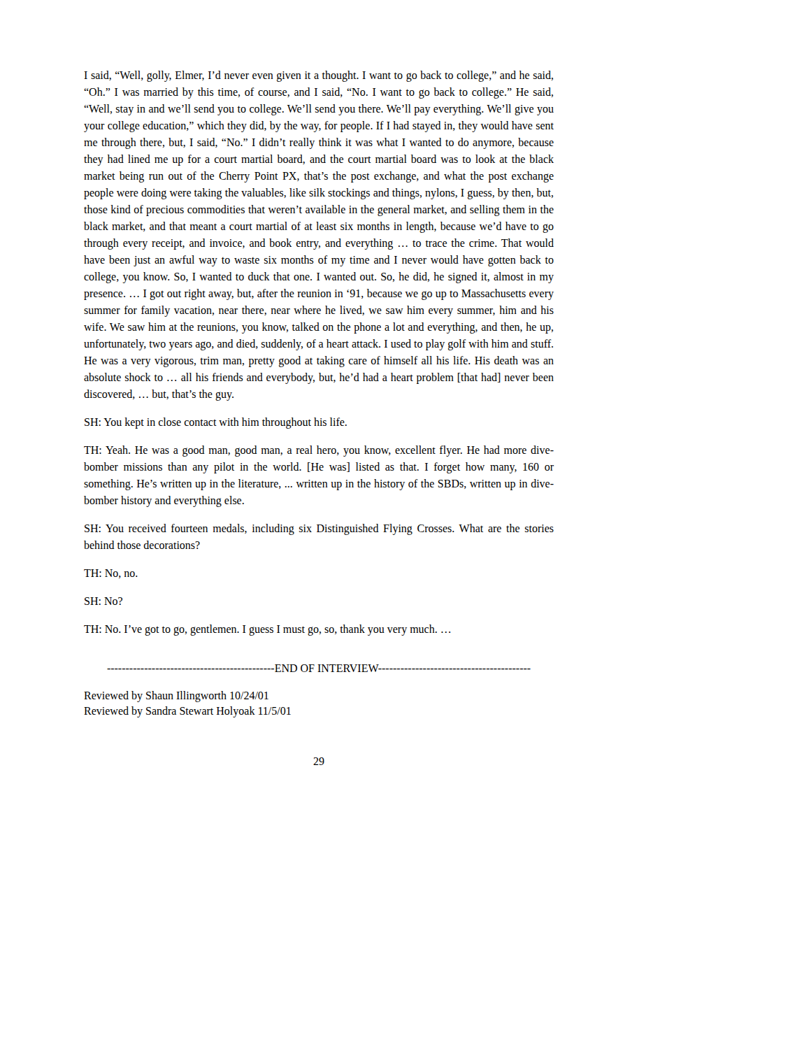I said, “Well, golly, Elmer, I’d never even given it a thought. I want to go back to college,” and he said, “Oh.” I was married by this time, of course, and I said, “No. I want to go back to college.” He said, “Well, stay in and we’ll send you to college. We’ll send you there. We’ll pay everything. We’ll give you your college education,” which they did, by the way, for people. If I had stayed in, they would have sent me through there, but, I said, “No.” I didn’t really think it was what I wanted to do anymore, because they had lined me up for a court martial board, and the court martial board was to look at the black market being run out of the Cherry Point PX, that’s the post exchange, and what the post exchange people were doing were taking the valuables, like silk stockings and things, nylons, I guess, by then, but, those kind of precious commodities that weren’t available in the general market, and selling them in the black market, and that meant a court martial of at least six months in length, because we’d have to go through every receipt, and invoice, and book entry, and everything … to trace the crime. That would have been just an awful way to waste six months of my time and I never would have gotten back to college, you know. So, I wanted to duck that one. I wanted out. So, he did, he signed it, almost in my presence. … I got out right away, but, after the reunion in ‘91, because we go up to Massachusetts every summer for family vacation, near there, near where he lived, we saw him every summer, him and his wife. We saw him at the reunions, you know, talked on the phone a lot and everything, and then, he up, unfortunately, two years ago, and died, suddenly, of a heart attack. I used to play golf with him and stuff. He was a very vigorous, trim man, pretty good at taking care of himself all his life. His death was an absolute shock to … all his friends and everybody, but, he’d had a heart problem [that had] never been discovered, … but, that’s the guy.
SH: You kept in close contact with him throughout his life.
TH: Yeah. He was a good man, good man, a real hero, you know, excellent flyer. He had more dive-bomber missions than any pilot in the world. [He was] listed as that. I forget how many, 160 or something. He’s written up in the literature, ... written up in the history of the SBDs, written up in dive-bomber history and everything else.
SH: You received fourteen medals, including six Distinguished Flying Crosses. What are the stories behind those decorations?
TH: No, no.
SH: No?
TH: No. I’ve got to go, gentlemen. I guess I must go, so, thank you very much. …
---------------------------------------------END OF INTERVIEW-----------------------------------------
Reviewed by Shaun Illingworth 10/24/01
Reviewed by Sandra Stewart Holyoak 11/5/01
29